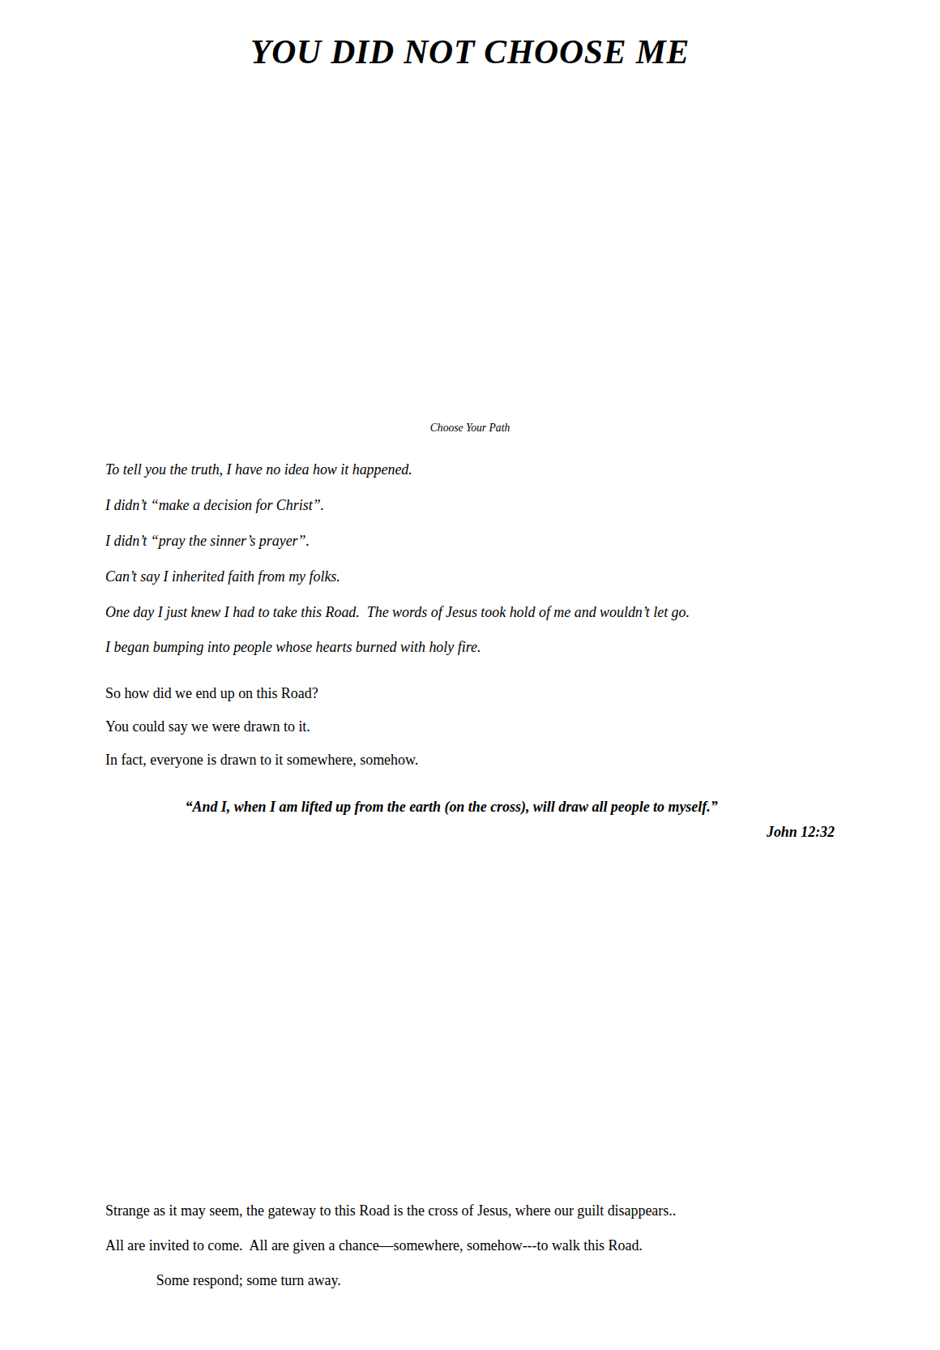YOU DID NOT CHOOSE ME
Choose Your Path
To tell you the truth, I have no idea how it happened.
I didn’t “make a decision for Christ”.
I didn’t “pray the sinner’s prayer”.
Can’t say I inherited faith from my folks.
One day I just knew I had to take this Road. The words of Jesus took hold of me and wouldn’t let go.
I began bumping into people whose hearts burned with holy fire.
So how did we end up on this Road?
You could say we were drawn to it.
In fact, everyone is drawn to it somewhere, somehow.
“And I, when I am lifted up from the earth (on the cross), will draw all people to myself.” John 12:32
Strange as it may seem, the gateway to this Road is the cross of Jesus, where our guilt disappears..
All are invited to come. All are given a chance—somewhere, somehow---to walk this Road.
Some respond; some turn away.